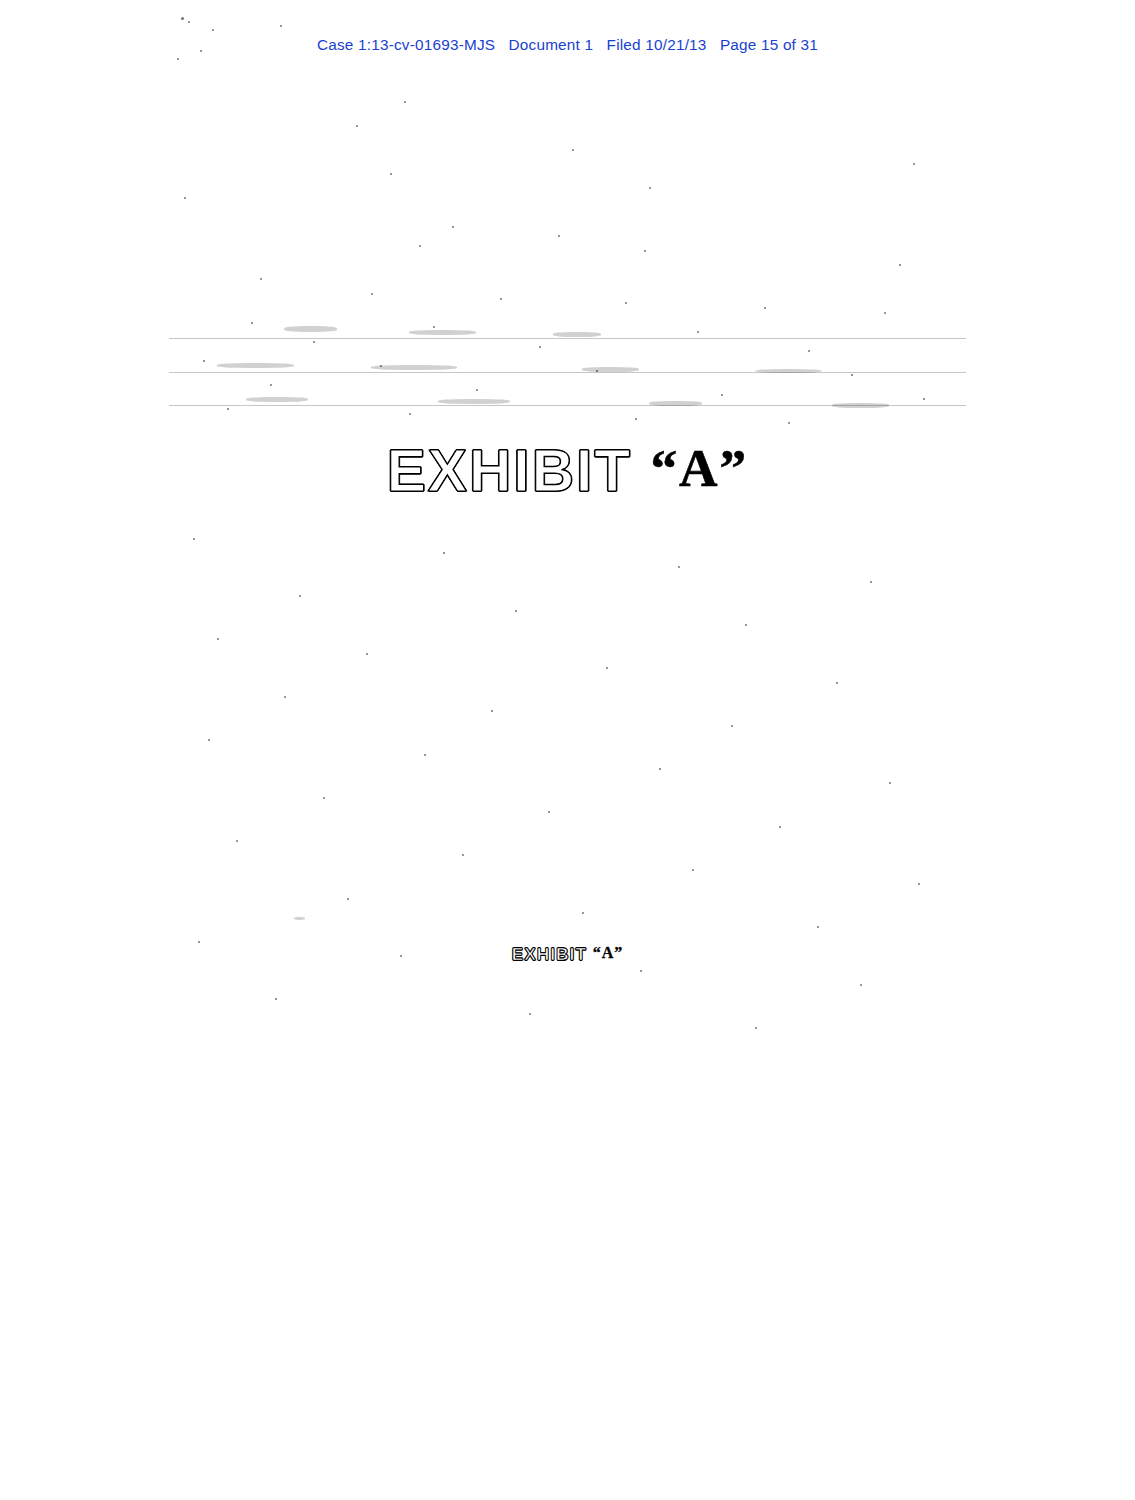Case 1:13-cv-01693-MJS Document 1 Filed 10/21/13 Page 15 of 31
EXHIBIT “A”
EXHIBIT “A”